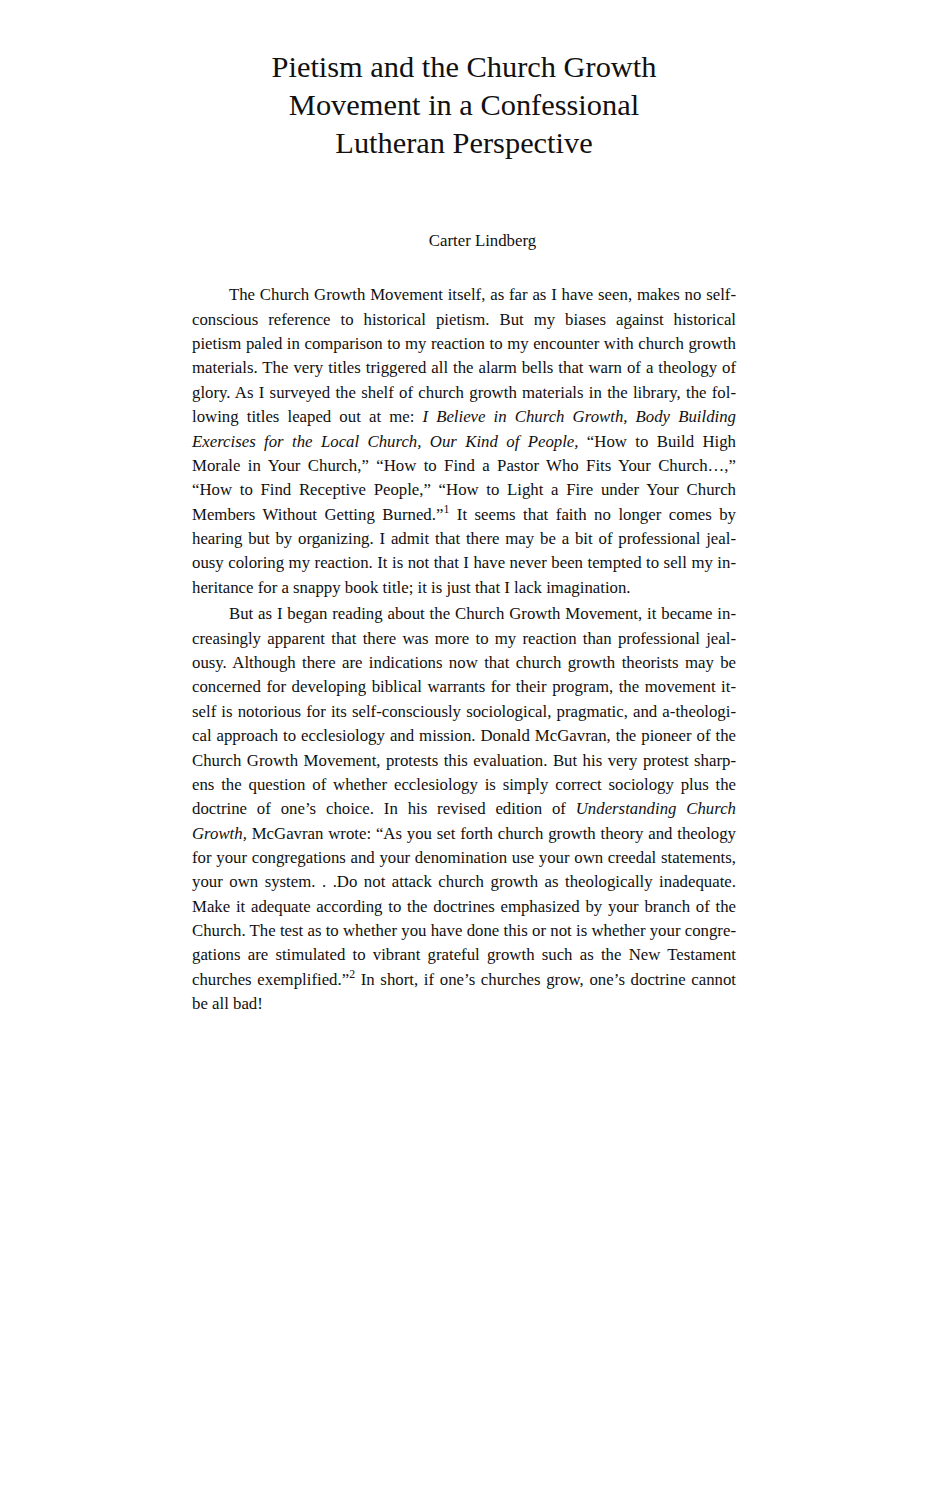Pietism and the Church Growth
Movement in a Confessional
Lutheran Perspective
Carter Lindberg
The Church Growth Movement itself, as far as I have seen, makes no self-conscious reference to historical pietism. But my biases against historical pietism paled in comparison to my reaction to my encounter with church growth materials. The very titles triggered all the alarm bells that warn of a theology of glory. As I surveyed the shelf of church growth materials in the library, the following titles leaped out at me: I Believe in Church Growth, Body Building Exercises for the Local Church, Our Kind of People, “How to Build High Morale in Your Church,” “How to Find a Pastor Who Fits Your Church…,” “How to Find Receptive People,” “How to Light a Fire under Your Church Members Without Getting Burned.”1 It seems that faith no longer comes by hearing but by organizing. I admit that there may be a bit of professional jealousy coloring my reaction. It is not that I have never been tempted to sell my inheritance for a snappy book title; it is just that I lack imagination.
But as I began reading about the Church Growth Movement, it became increasingly apparent that there was more to my reaction than professional jealousy. Although there are indications now that church growth theorists may be concerned for developing biblical warrants for their program, the movement itself is notorious for its self-consciously sociological, pragmatic, and a-theological approach to ecclesiology and mission. Donald McGavran, the pioneer of the Church Growth Movement, protests this evaluation. But his very protest sharpens the question of whether ecclesiology is simply correct sociology plus the doctrine of one’s choice. In his revised edition of Understanding Church Growth, McGavran wrote: “As you set forth church growth theory and theology for your congregations and your denomination use your own creedal statements, your own system. . .Do not attack church growth as theologically inadequate. Make it adequate according to the doctrines emphasized by your branch of the Church. The test as to whether you have done this or not is whether your congregations are stimulated to vibrant grateful growth such as the New Testament churches exemplified.”2 In short, if one’s churches grow, one’s doctrine cannot be all bad!